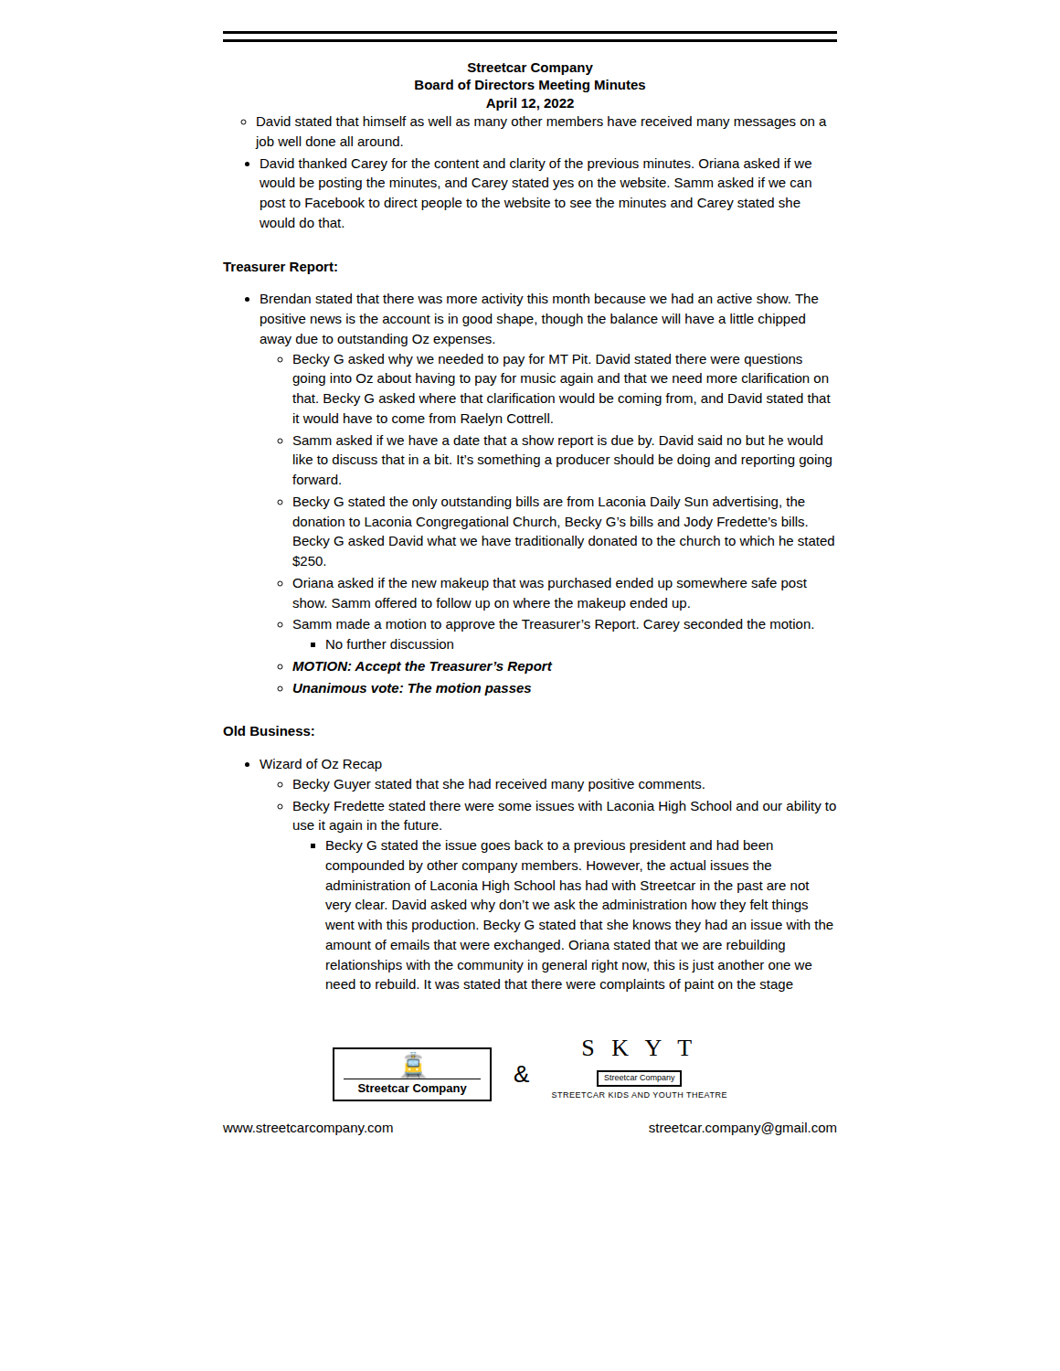Streetcar Company
Board of Directors Meeting Minutes
April 12, 2022
David stated that himself as well as many other members have received many messages on a job well done all around.
David thanked Carey for the content and clarity of the previous minutes. Oriana asked if we would be posting the minutes, and Carey stated yes on the website. Samm asked if we can post to Facebook to direct people to the website to see the minutes and Carey stated she would do that.
Treasurer Report:
Brendan stated that there was more activity this month because we had an active show. The positive news is the account is in good shape, though the balance will have a little chipped away due to outstanding Oz expenses.
Becky G asked why we needed to pay for MT Pit. David stated there were questions going into Oz about having to pay for music again and that we need more clarification on that. Becky G asked where that clarification would be coming from, and David stated that it would have to come from Raelyn Cottrell.
Samm asked if we have a date that a show report is due by. David said no but he would like to discuss that in a bit. It’s something a producer should be doing and reporting going forward.
Becky G stated the only outstanding bills are from Laconia Daily Sun advertising, the donation to Laconia Congregational Church, Becky G’s bills and Jody Fredette’s bills. Becky G asked David what we have traditionally donated to the church to which he stated $250.
Oriana asked if the new makeup that was purchased ended up somewhere safe post show. Samm offered to follow up on where the makeup ended up.
Samm made a motion to approve the Treasurer’s Report. Carey seconded the motion.
No further discussion
MOTION: Accept the Treasurer’s Report
Unanimous vote: The motion passes
Old Business:
Wizard of Oz Recap
Becky Guyer stated that she had received many positive comments.
Becky Fredette stated there were some issues with Laconia High School and our ability to use it again in the future.
Becky G stated the issue goes back to a previous president and had been compounded by other company members. However, the actual issues the administration of Laconia High School has had with Streetcar in the past are not very clear. David asked why don’t we ask the administration how they felt things went with this production. Becky G stated that she knows they had an issue with the amount of emails that were exchanged. Oriana stated that we are rebuilding relationships with the community in general right now, this is just another one we need to rebuild. It was stated that there were complaints of paint on the stage
🚊
Streetcar Company
&
S K Y T
Streetcar Company
Streetcar Kids and Youth Theatre
www.streetcarcompany.com streetcar.company@gmail.com